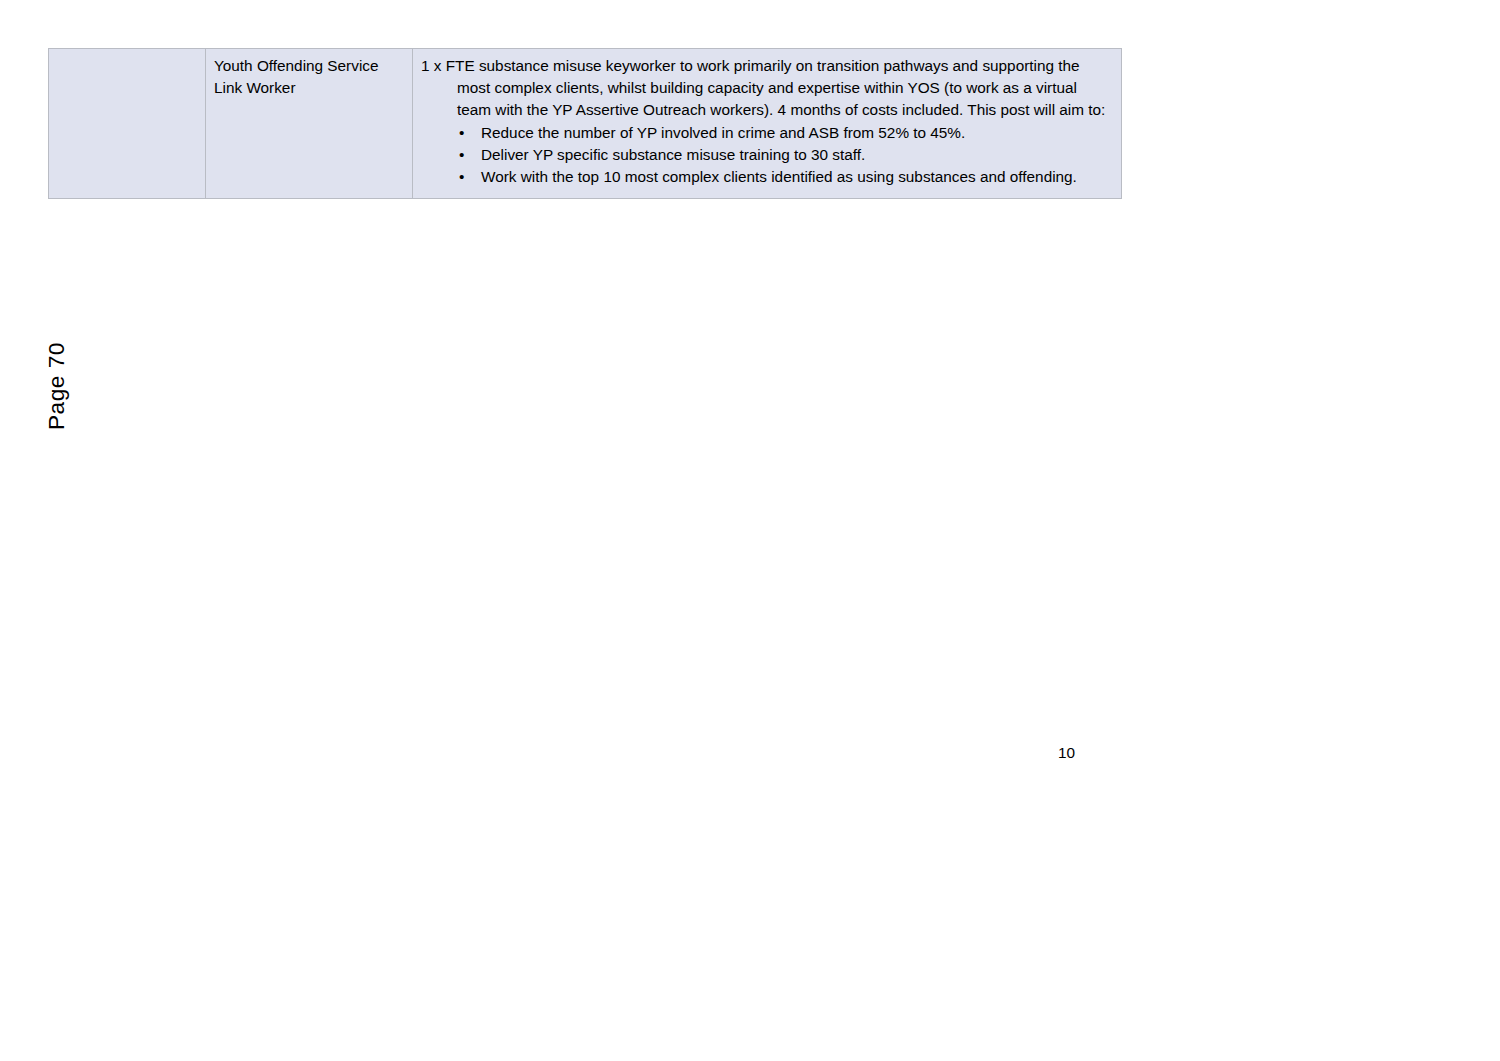| | Youth Offending Service Link Worker | 1 x FTE substance misuse keyworker to work primarily on transition pathways and supporting the most complex clients, whilst building capacity and expertise within YOS (to work as a virtual team with the YP Assertive Outreach workers). 4 months of costs included. This post will aim to: Reduce the number of YP involved in crime and ASB from 52% to 45%. Deliver YP specific substance misuse training to 30 staff. Work with the top 10 most complex clients identified as using substances and offending. |
Page 70
10